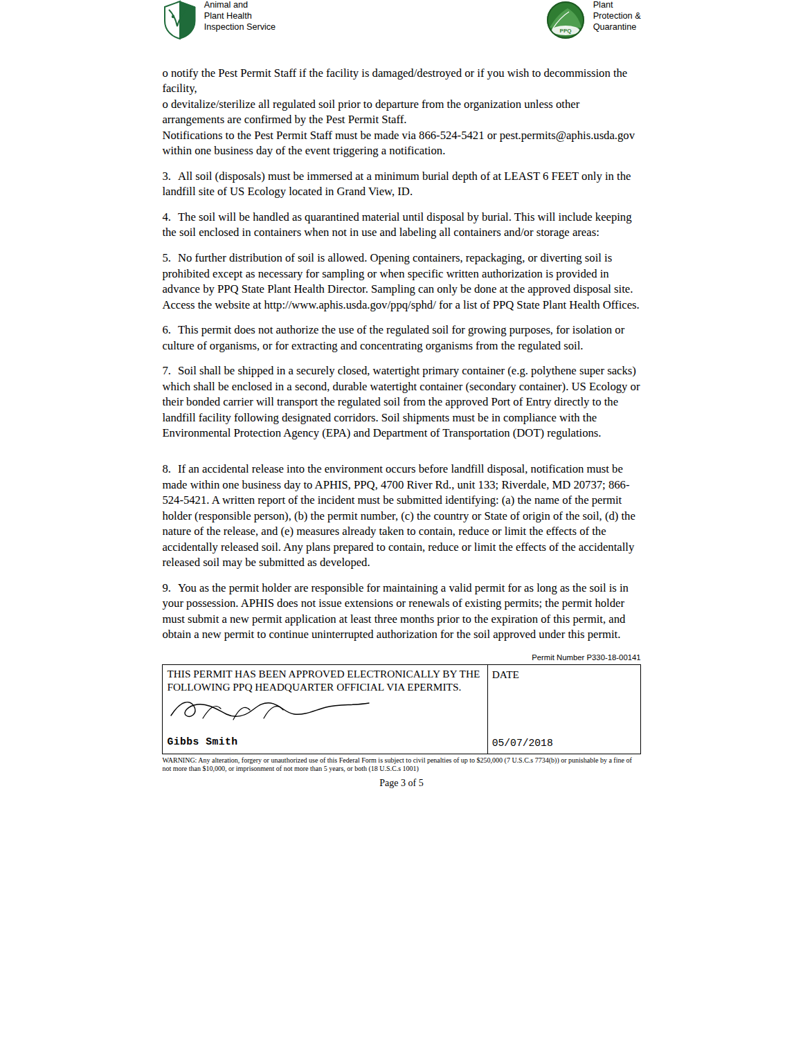Animal and
Plant Health
Inspection Service
PPQ
Plant
Protection &
Quarantine
o notify the Pest Permit Staff if the facility is damaged/destroyed or if you wish to decommission the facility,
o devitalize/sterilize all regulated soil prior to departure from the organization unless other arrangements are confirmed by the Pest Permit Staff.
Notifications to the Pest Permit Staff must be made via 866-524-5421 or pest.permits@aphis.usda.gov within one business day of the event triggering a notification.
3. All soil (disposals) must be immersed at a minimum burial depth of at LEAST 6 FEET only in the landfill site of US Ecology located in Grand View, ID.
4. The soil will be handled as quarantined material until disposal by burial. This will include keeping the soil enclosed in containers when not in use and labeling all containers and/or storage areas:
5. No further distribution of soil is allowed. Opening containers, repackaging, or diverting soil is prohibited except as necessary for sampling or when specific written authorization is provided in advance by PPQ State Plant Health Director. Sampling can only be done at the approved disposal site. Access the website at http://www.aphis.usda.gov/ppq/sphd/ for a list of PPQ State Plant Health Offices.
6. This permit does not authorize the use of the regulated soil for growing purposes, for isolation or culture of organisms, or for extracting and concentrating organisms from the regulated soil.
7. Soil shall be shipped in a securely closed, watertight primary container (e.g. polythene super sacks) which shall be enclosed in a second, durable watertight container (secondary container). US Ecology or their bonded carrier will transport the regulated soil from the approved Port of Entry directly to the landfill facility following designated corridors. Soil shipments must be in compliance with the Environmental Protection Agency (EPA) and Department of Transportation (DOT) regulations.
8. If an accidental release into the environment occurs before landfill disposal, notification must be made within one business day to APHIS, PPQ, 4700 River Rd., unit 133; Riverdale, MD 20737; 866-524-5421. A written report of the incident must be submitted identifying: (a) the name of the permit holder (responsible person), (b) the permit number, (c) the country or State of origin of the soil, (d) the nature of the release, and (e) measures already taken to contain, reduce or limit the effects of the accidentally released soil. Any plans prepared to contain, reduce or limit the effects of the accidentally released soil may be submitted as developed.
9. You as the permit holder are responsible for maintaining a valid permit for as long as the soil is in your possession. APHIS does not issue extensions or renewals of existing permits; the permit holder must submit a new permit application at least three months prior to the expiration of this permit, and obtain a new permit to continue uninterrupted authorization for the soil approved under this permit.
Permit Number P330-18-00141
| THIS PERMIT HAS BEEN APPROVED ELECTRONICALLY BY THE FOLLOWING PPQ HEADQUARTER OFFICIAL VIA EPERMITS. Gibbs Smith | DATE 05/07/2018 |
WARNING: Any alteration, forgery or unauthorized use of this Federal Form is subject to civil penalties of up to $250,000 (7 U.S.C.s 7734(b)) or punishable by a fine of not more than $10,000, or imprisonment of not more than 5 years, or both (18 U.S.C.s 1001)
Page 3 of 5